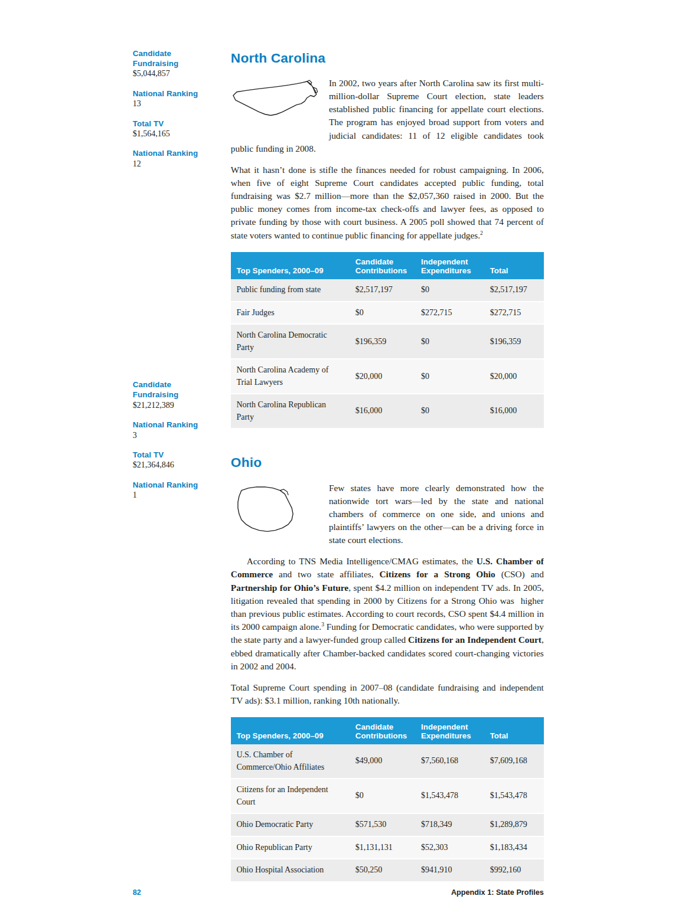Candidate
Fundraising
$5,044,857
National Ranking
13
Total TV
$1,564,165
National Ranking
12
Candidate
Fundraising
$21,212,389
National Ranking
3
Total TV
$21,364,846
National Ranking
1
North Carolina
In 2002, two years after North Carolina saw its first multi-million-dollar Supreme Court election, state leaders established public financing for appellate court elections. The program has enjoyed broad support from voters and judicial candidates: 11 of 12 eligible candidates took public funding in 2008.
What it hasn’t done is stifle the finances needed for robust campaigning. In 2006, when five of eight Supreme Court candidates accepted public funding, total fundraising was $2.7 million—more than the $2,057,360 raised in 2000. But the public money comes from income-tax check-offs and lawyer fees, as opposed to private funding by those with court business. A 2005 poll showed that 74 percent of state voters wanted to continue public financing for appellate judges.2
| Top Spenders, 2000–09 | Candidate Contributions | Independent Expenditures | Total |
| --- | --- | --- | --- |
| Public funding from state | $2,517,197 | $0 | $2,517,197 |
| Fair Judges | $0 | $272,715 | $272,715 |
| North Carolina Democratic Party | $196,359 | $0 | $196,359 |
| North Carolina Academy of Trial Lawyers | $20,000 | $0 | $20,000 |
| North Carolina Republican Party | $16,000 | $0 | $16,000 |
Ohio
Few states have more clearly demonstrated how the nationwide tort wars—led by the state and national chambers of commerce on one side, and unions and plaintiffs’ lawyers on the other—can be a driving force in state court elections.
According to TNS Media Intelligence/CMAG estimates, the U.S. Chamber of Commerce and two state affiliates, Citizens for a Strong Ohio (CSO) and Partnership for Ohio’s Future, spent $4.2 million on independent TV ads. In 2005, litigation revealed that spending in 2000 by Citizens for a Strong Ohio was higher than previous public estimates. According to court records, CSO spent $4.4 million in its 2000 campaign alone.3 Funding for Democratic candidates, who were supported by the state party and a lawyer-funded group called Citizens for an Independent Court, ebbed dramatically after Chamber-backed candidates scored court-changing victories in 2002 and 2004.
Total Supreme Court spending in 2007–08 (candidate fundraising and independent TV ads): $3.1 million, ranking 10th nationally.
| Top Spenders, 2000–09 | Candidate Contributions | Independent Expenditures | Total |
| --- | --- | --- | --- |
| U.S. Chamber of Commerce/Ohio Affiliates | $49,000 | $7,560,168 | $7,609,168 |
| Citizens for an Independent Court | $0 | $1,543,478 | $1,543,478 |
| Ohio Democratic Party | $571,530 | $718,349 | $1,289,879 |
| Ohio Republican Party | $1,131,131 | $52,303 | $1,183,434 |
| Ohio Hospital Association | $50,250 | $941,910 | $992,160 |
82 Appendix 1: State Profiles